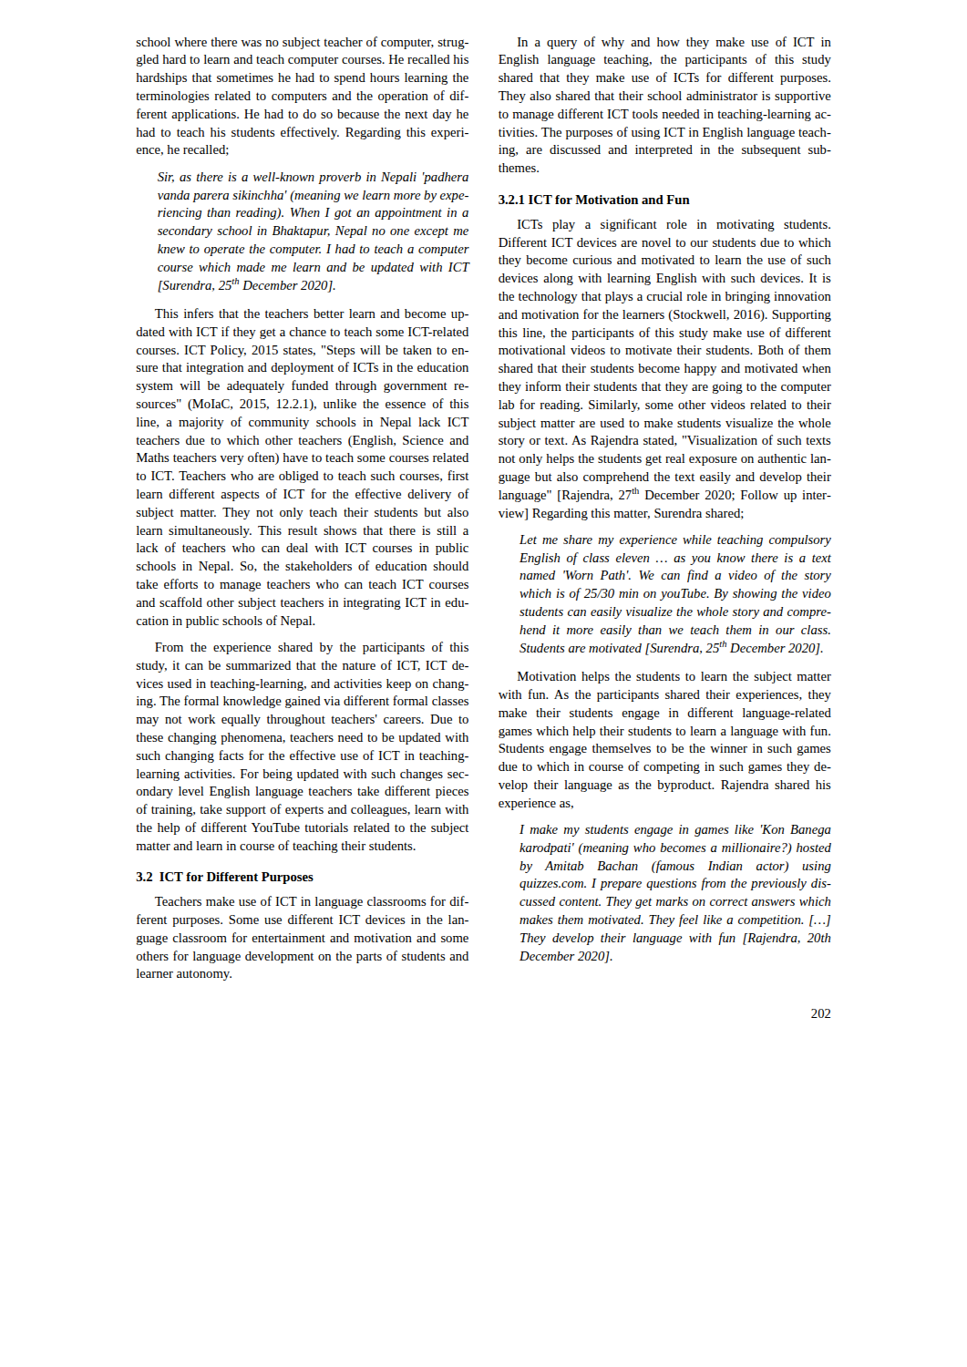school where there was no subject teacher of computer, struggled hard to learn and teach computer courses. He recalled his hardships that sometimes he had to spend hours learning the terminologies related to computers and the operation of different applications. He had to do so because the next day he had to teach his students effectively. Regarding this experience, he recalled;
Sir, as there is a well-known proverb in Nepali 'padhera vanda parera sikinchha' (meaning we learn more by experiencing than reading). When I got an appointment in a secondary school in Bhaktapur, Nepal no one except me knew to operate the computer. I had to teach a computer course which made me learn and be updated with ICT [Surendra, 25th December 2020].
This infers that the teachers better learn and become updated with ICT if they get a chance to teach some ICT-related courses. ICT Policy, 2015 states, "Steps will be taken to ensure that integration and deployment of ICTs in the education system will be adequately funded through government resources" (MoIaC, 2015, 12.2.1), unlike the essence of this line, a majority of community schools in Nepal lack ICT teachers due to which other teachers (English, Science and Maths teachers very often) have to teach some courses related to ICT. Teachers who are obliged to teach such courses, first learn different aspects of ICT for the effective delivery of subject matter. They not only teach their students but also learn simultaneously. This result shows that there is still a lack of teachers who can deal with ICT courses in public schools in Nepal. So, the stakeholders of education should take efforts to manage teachers who can teach ICT courses and scaffold other subject teachers in integrating ICT in education in public schools of Nepal.
From the experience shared by the participants of this study, it can be summarized that the nature of ICT, ICT devices used in teaching-learning, and activities keep on changing. The formal knowledge gained via different formal classes may not work equally throughout teachers' careers. Due to these changing phenomena, teachers need to be updated with such changing facts for the effective use of ICT in teaching-learning activities. For being updated with such changes secondary level English language teachers take different pieces of training, take support of experts and colleagues, learn with the help of different YouTube tutorials related to the subject matter and learn in course of teaching their students.
3.2 ICT for Different Purposes
Teachers make use of ICT in language classrooms for different purposes. Some use different ICT devices in the language classroom for entertainment and motivation and some others for language development on the parts of students and learner autonomy.
In a query of why and how they make use of ICT in English language teaching, the participants of this study shared that they make use of ICTs for different purposes. They also shared that their school administrator is supportive to manage different ICT tools needed in teaching-learning activities. The purposes of using ICT in English language teaching, are discussed and interpreted in the subsequent sub-themes.
3.2.1 ICT for Motivation and Fun
ICTs play a significant role in motivating students. Different ICT devices are novel to our students due to which they become curious and motivated to learn the use of such devices along with learning English with such devices. It is the technology that plays a crucial role in bringing innovation and motivation for the learners (Stockwell, 2016). Supporting this line, the participants of this study make use of different motivational videos to motivate their students. Both of them shared that their students become happy and motivated when they inform their students that they are going to the computer lab for reading. Similarly, some other videos related to their subject matter are used to make students visualize the whole story or text. As Rajendra stated, "Visualization of such texts not only helps the students get real exposure on authentic language but also comprehend the text easily and develop their language" [Rajendra, 27th December 2020; Follow up interview] Regarding this matter, Surendra shared;
Let me share my experience while teaching compulsory English of class eleven … as you know there is a text named 'Worn Path'. We can find a video of the story which is of 25/30 min on youTube. By showing the video students can easily visualize the whole story and comprehend it more easily than we teach them in our class. Students are motivated [Surendra, 25th December 2020].
Motivation helps the students to learn the subject matter with fun. As the participants shared their experiences, they make their students engage in different language-related games which help their students to learn a language with fun. Students engage themselves to be the winner in such games due to which in course of competing in such games they develop their language as the byproduct. Rajendra shared his experience as,
I make my students engage in games like 'Kon Banega karodpati' (meaning who becomes a millionaire?) hosted by Amitab Bachan (famous Indian actor) using quizzes.com. I prepare questions from the previously discussed content. They get marks on correct answers which makes them motivated. They feel like a competition. […] They develop their language with fun [Rajendra, 20th December 2020].
202